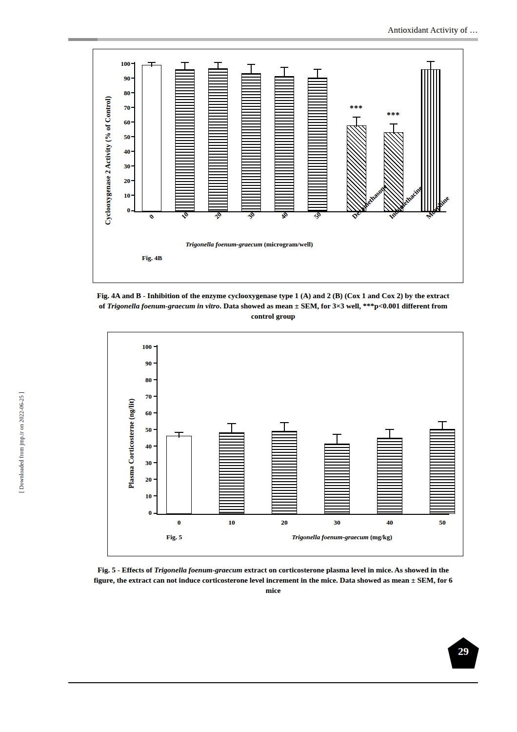Antioxidant Activity of …
[ Downloaded from jmp.ir on 2022-06-25 ]
Cyclooxygenase 2 Activity (% of Control)
100
90
80
70
60
50
40
30
20
10
0
***
***
0
10
20
30
40
50
Dexamethasone
Indomethacine
Morphine
Trigonella foenum-graecum (microgram/well)
Fig. 4B
Fig. 4A and B - Inhibition of the enzyme cyclooxygenase type 1 (A) and 2 (B) (Cox 1 and Cox 2) by the extract
of Trigonella foenum-graecum in vitro. Data showed as mean ± SEM, for 3×3 well, ***p<0.001 different from
control group
Plasma Corticosterne (ng/lit)
100
90
80
70
60
50
40
30
20
10
0
0
10
20
30
40
50
Trigonella foenum-graecum (mg/kg)
Fig. 5
Fig. 5 - Effects of Trigonella foenum-graecum extract on corticosterone plasma level in mice. As showed in the
figure, the extract can not induce corticosterone level increment in the mice. Data showed as mean ± SEM, for 6
mice
29